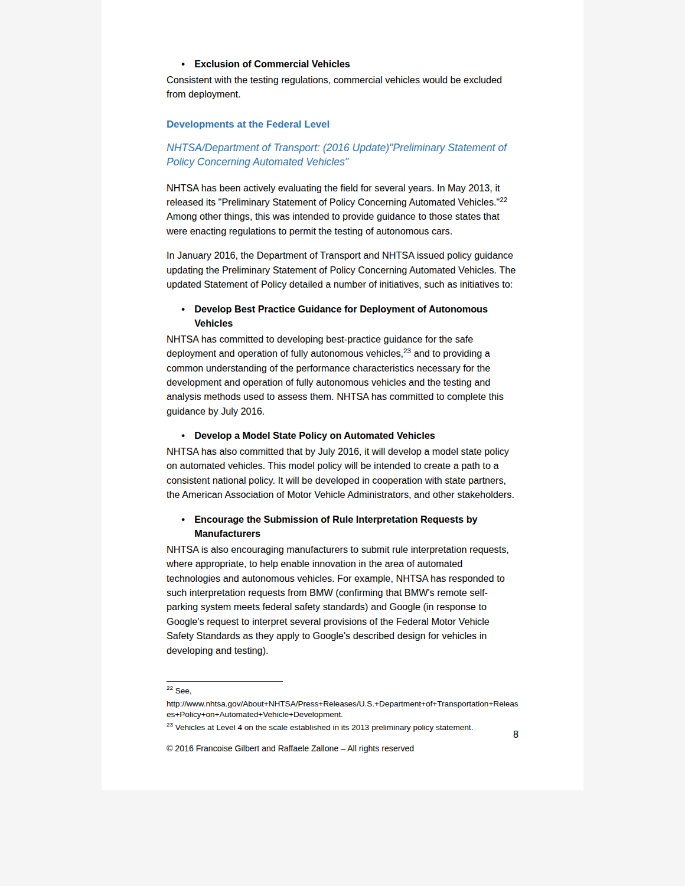Exclusion of Commercial Vehicles
Consistent with the testing regulations, commercial vehicles would be excluded from deployment.
Developments at the Federal Level
NHTSA/Department of Transport: (2016 Update)"Preliminary Statement of Policy Concerning Automated Vehicles"
NHTSA has been actively evaluating the field for several years. In May 2013, it released its "Preliminary Statement of Policy Concerning Automated Vehicles."22 Among other things, this was intended to provide guidance to those states that were enacting regulations to permit the testing of autonomous cars.
In January 2016, the Department of Transport and NHTSA issued policy guidance updating the Preliminary Statement of Policy Concerning Automated Vehicles. The updated Statement of Policy detailed a number of initiatives, such as initiatives to:
Develop Best Practice Guidance for Deployment of Autonomous Vehicles
NHTSA has committed to developing best-practice guidance for the safe deployment and operation of fully autonomous vehicles,23 and to providing a common understanding of the performance characteristics necessary for the development and operation of fully autonomous vehicles and the testing and analysis methods used to assess them. NHTSA has committed to complete this guidance by July 2016.
Develop a Model State Policy on Automated Vehicles
NHTSA has also committed that by July 2016, it will develop a model state policy on automated vehicles. This model policy will be intended to create a path to a consistent national policy. It will be developed in cooperation with state partners, the American Association of Motor Vehicle Administrators, and other stakeholders.
Encourage the Submission of Rule Interpretation Requests by Manufacturers
NHTSA is also encouraging manufacturers to submit rule interpretation requests, where appropriate, to help enable innovation in the area of automated technologies and autonomous vehicles. For example, NHTSA has responded to such interpretation requests from BMW (confirming that BMW's remote self-parking system meets federal safety standards) and Google (in response to Google's request to interpret several provisions of the Federal Motor Vehicle Safety Standards as they apply to Google's described design for vehicles in developing and testing).
22 See,
http://www.nhtsa.gov/About+NHTSA/Press+Releases/U.S.+Department+of+Transportation+Releases+Policy+on+Automated+Vehicle+Development.
23 Vehicles at Level 4 on the scale established in its 2013 preliminary policy statement.
8 © 2016 Francoise Gilbert and Raffaele Zallone – All rights reserved